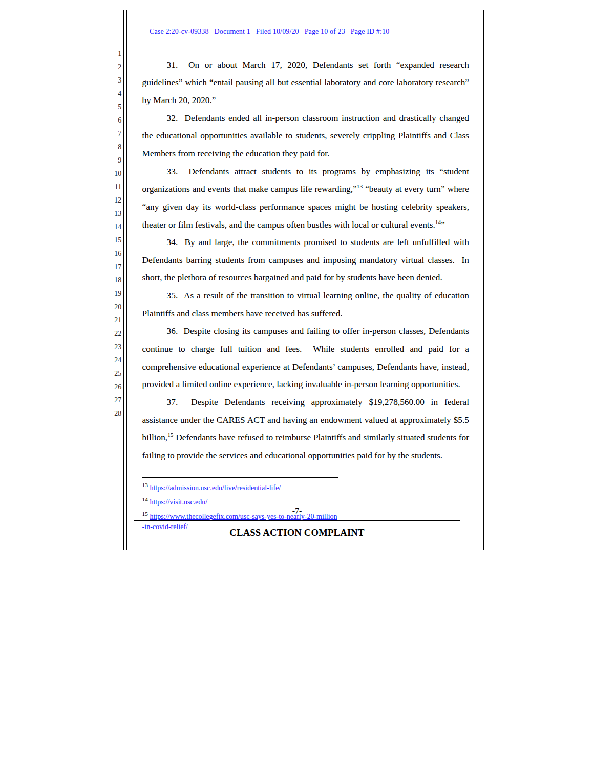1
2
3
4
5
6
7
8
9
10
11
12
13
14
15
16
17
18
19
20
21
22
23
24
25
26
27
28
Case 2:20-cv-09338 Document 1 Filed 10/09/20 Page 10 of 23 Page ID #:10
31. On or about March 17, 2020, Defendants set forth “expanded research guidelines” which “entail pausing all but essential laboratory and core laboratory research” by March 20, 2020.”
32. Defendants ended all in-person classroom instruction and drastically changed the educational opportunities available to students, severely crippling Plaintiffs and Class Members from receiving the education they paid for.
33. Defendants attract students to its programs by emphasizing its “student organizations and events that make campus life rewarding,”13 “beauty at every turn” where “any given day its world-class performance spaces might be hosting celebrity speakers, theater or film festivals, and the campus often bustles with local or cultural events.14”
34. By and large, the commitments promised to students are left unfulfilled with Defendants barring students from campuses and imposing mandatory virtual classes. In short, the plethora of resources bargained and paid for by students have been denied.
35. As a result of the transition to virtual learning online, the quality of education Plaintiffs and class members have received has suffered.
36. Despite closing its campuses and failing to offer in-person classes, Defendants continue to charge full tuition and fees. While students enrolled and paid for a comprehensive educational experience at Defendants’ campuses, Defendants have, instead, provided a limited online experience, lacking invaluable in-person learning opportunities.
37. Despite Defendants receiving approximately $19,278,560.00 in federal assistance under the CARES ACT and having an endowment valued at approximately $5.5 billion,15 Defendants have refused to reimburse Plaintiffs and similarly situated students for failing to provide the services and educational opportunities paid for by the students.
13 https://admission.usc.edu/live/residential-life/
14 https://visit.usc.edu/
15 https://www.thecollegefix.com/usc-says-yes-to-nearly-20-million-in-covid-relief/
-7-
CLASS ACTION COMPLAINT